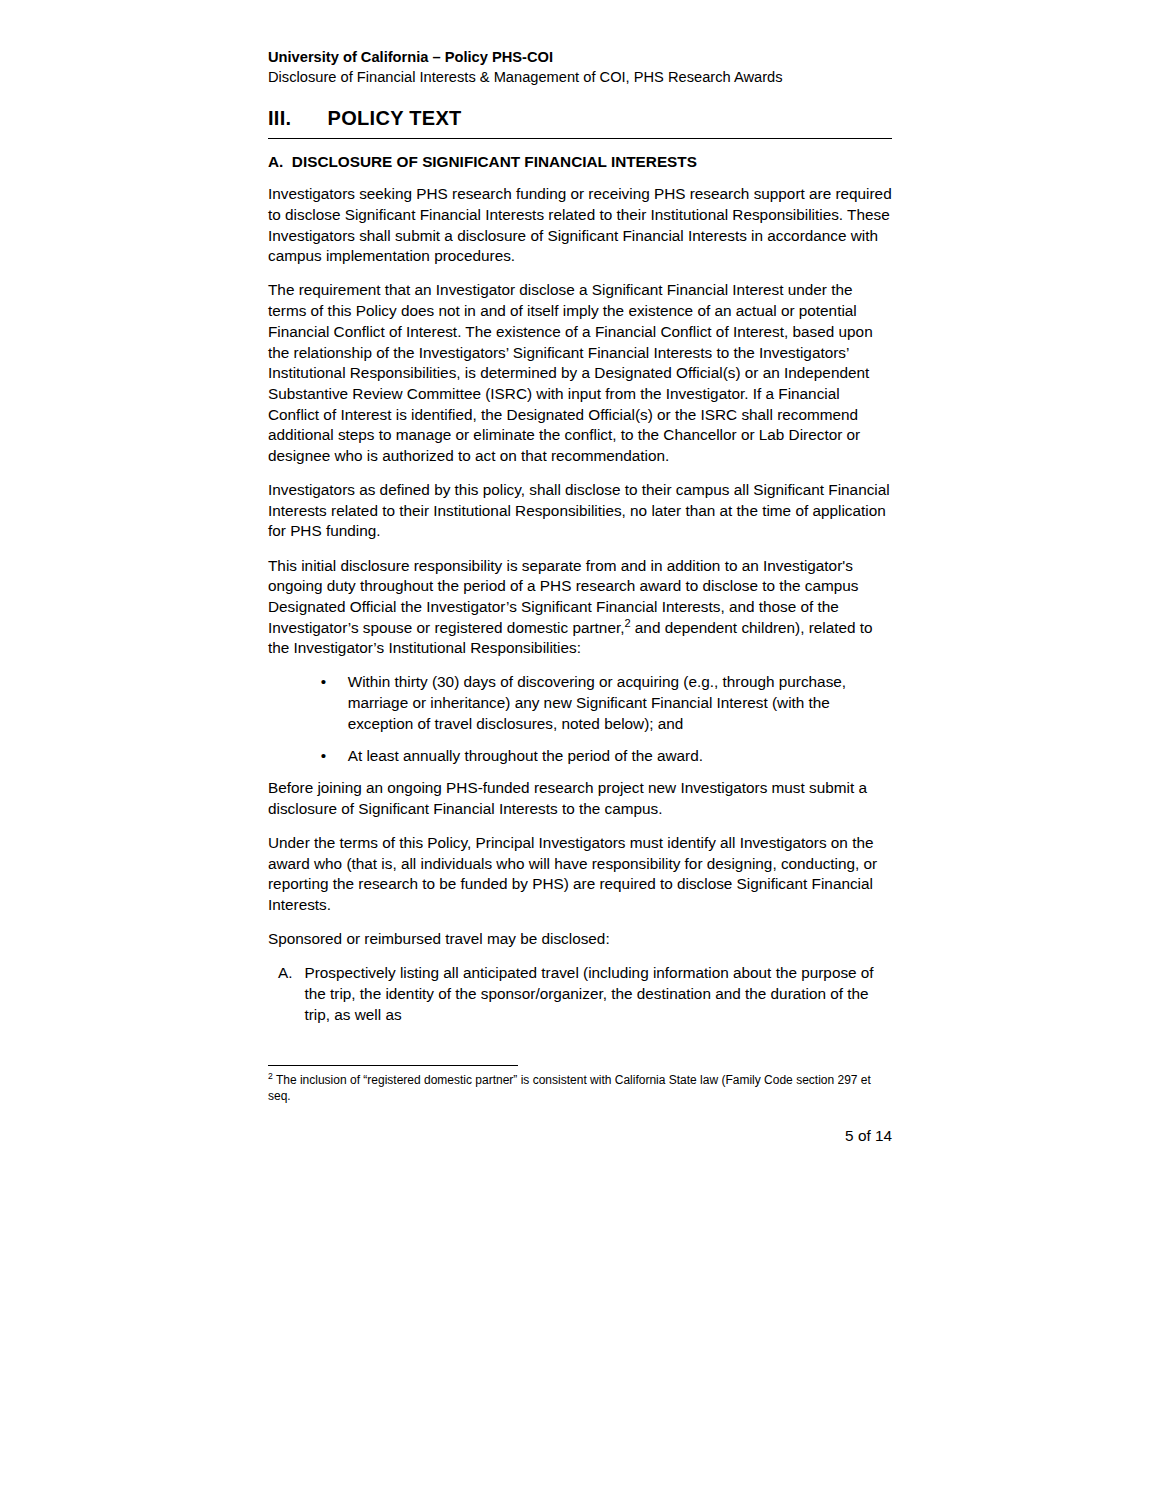University of California – Policy PHS-COI
Disclosure of Financial Interests & Management of COI, PHS Research Awards
III. POLICY TEXT
A. DISCLOSURE OF SIGNIFICANT FINANCIAL INTERESTS
Investigators seeking PHS research funding or receiving PHS research support are required to disclose Significant Financial Interests related to their Institutional Responsibilities. These Investigators shall submit a disclosure of Significant Financial Interests in accordance with campus implementation procedures.
The requirement that an Investigator disclose a Significant Financial Interest under the terms of this Policy does not in and of itself imply the existence of an actual or potential Financial Conflict of Interest. The existence of a Financial Conflict of Interest, based upon the relationship of the Investigators’ Significant Financial Interests to the Investigators’ Institutional Responsibilities, is determined by a Designated Official(s) or an Independent Substantive Review Committee (ISRC) with input from the Investigator. If a Financial Conflict of Interest is identified, the Designated Official(s) or the ISRC shall recommend additional steps to manage or eliminate the conflict, to the Chancellor or Lab Director or designee who is authorized to act on that recommendation.
Investigators as defined by this policy, shall disclose to their campus all Significant Financial Interests related to their Institutional Responsibilities, no later than at the time of application for PHS funding.
This initial disclosure responsibility is separate from and in addition to an Investigator's ongoing duty throughout the period of a PHS research award to disclose to the campus Designated Official the Investigator’s Significant Financial Interests, and those of the Investigator’s spouse or registered domestic partner,2 and dependent children), related to the Investigator’s Institutional Responsibilities:
Within thirty (30) days of discovering or acquiring (e.g., through purchase, marriage or inheritance) any new Significant Financial Interest (with the exception of travel disclosures, noted below); and
At least annually throughout the period of the award.
Before joining an ongoing PHS-funded research project new Investigators must submit a disclosure of Significant Financial Interests to the campus.
Under the terms of this Policy, Principal Investigators must identify all Investigators on the award who (that is, all individuals who will have responsibility for designing, conducting, or reporting the research to be funded by PHS) are required to disclose Significant Financial Interests.
Sponsored or reimbursed travel may be disclosed:
Prospectively listing all anticipated travel (including information about the purpose of the trip, the identity of the sponsor/organizer, the destination and the duration of the trip, as well as
2 The inclusion of “registered domestic partner” is consistent with California State law (Family Code section 297 et seq.
5 of 14